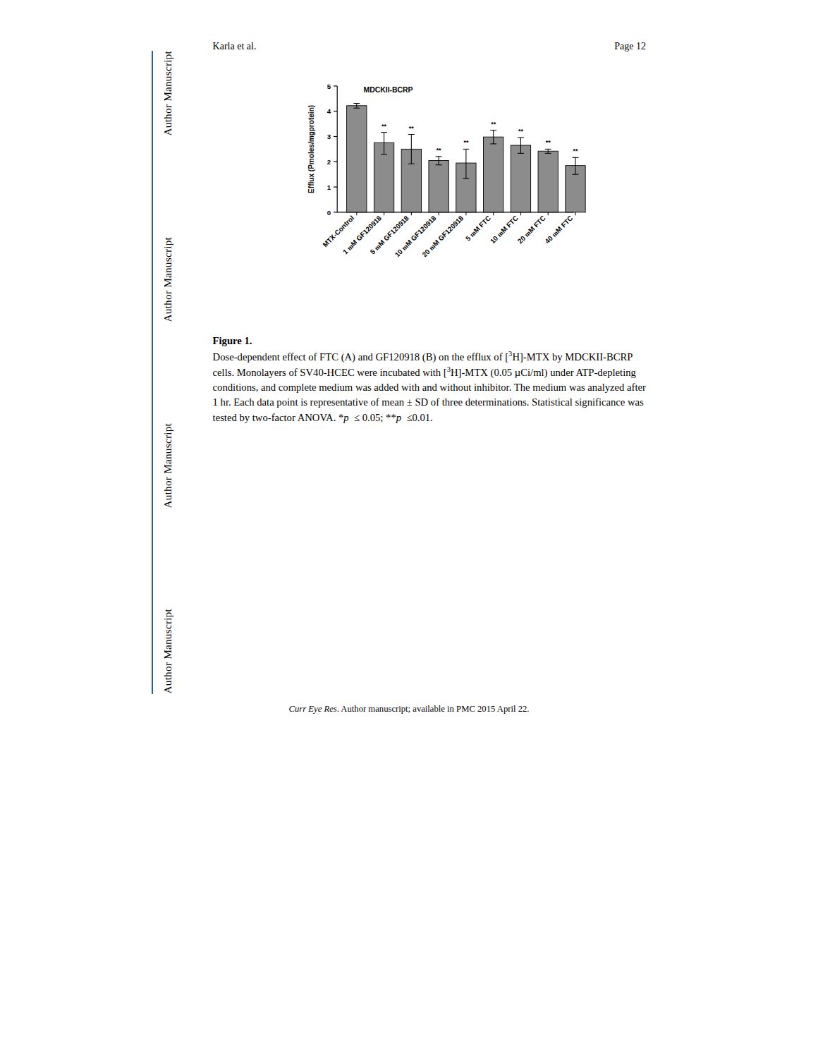Author Manuscript Author Manuscript Author Manuscript Author Manuscript
Karla et al.
Page 12
0 1 2 3 4 5 Efflux (Pmoles/mgprotein) MDCKII-BCRP ** ** ** ** ** ** ** ** MTX-Control 1 mM GF120918 5 mM GF120918 10 mM GF120918 20 mM GF120918 5 mM FTC 10 mM FTC 20 mM FTC 40 mM FTC
Figure 1. Dose-dependent effect of FTC (A) and GF120918 (B) on the efflux of [3H]-MTX by MDCKII-BCRP cells. Monolayers of SV40-HCEC were incubated with [3H]-MTX (0.05 µCi/ml) under ATP-depleting conditions, and complete medium was added with and without inhibitor. The medium was analyzed after 1 hr. Each data point is representative of mean ± SD of three determinations. Statistical significance was tested by two-factor ANOVA. *p ≤ 0.05; **p ≤0.01.
Curr Eye Res. Author manuscript; available in PMC 2015 April 22.